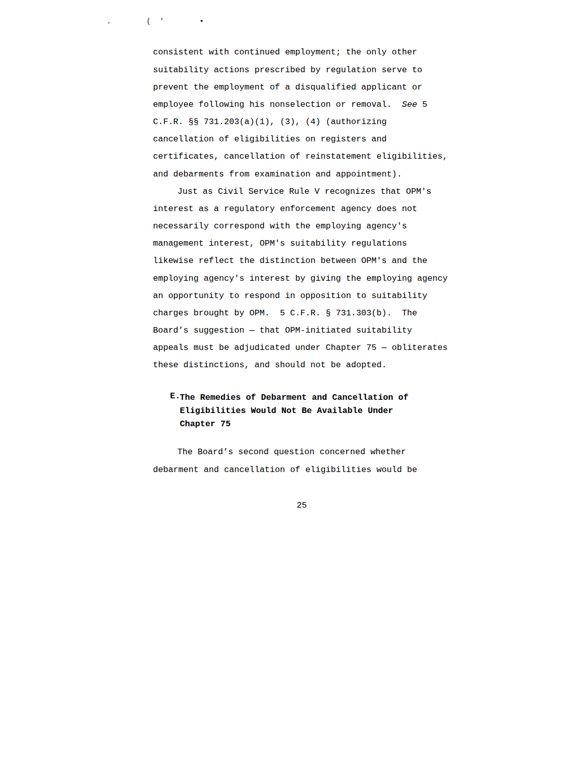. (' •
consistent with continued employment; the only other suitability actions prescribed by regulation serve to prevent the employment of a disqualified applicant or employee following his nonselection or removal. See 5 C.F.R. §§ 731.203(a)(1), (3), (4) (authorizing cancellation of eligibilities on registers and certificates, cancellation of reinstatement eligibilities, and debarments from examination and appointment).
Just as Civil Service Rule V recognizes that OPM's interest as a regulatory enforcement agency does not necessarily correspond with the employing agency's management interest, OPM's suitability regulations likewise reflect the distinction between OPM's and the employing agency's interest by giving the employing agency an opportunity to respond in opposition to suitability charges brought by OPM. 5 C.F.R. § 731.303(b). The Board’s suggestion — that OPM-initiated suitability appeals must be adjudicated under Chapter 75 — obliterates these distinctions, and should not be adopted.
E.
The Remedies of Debarment and Cancellation of
Eligibilities Would Not Be Available Under
Chapter 75
The Board’s second question concerned whether debarment and cancellation of eligibilities would be
25